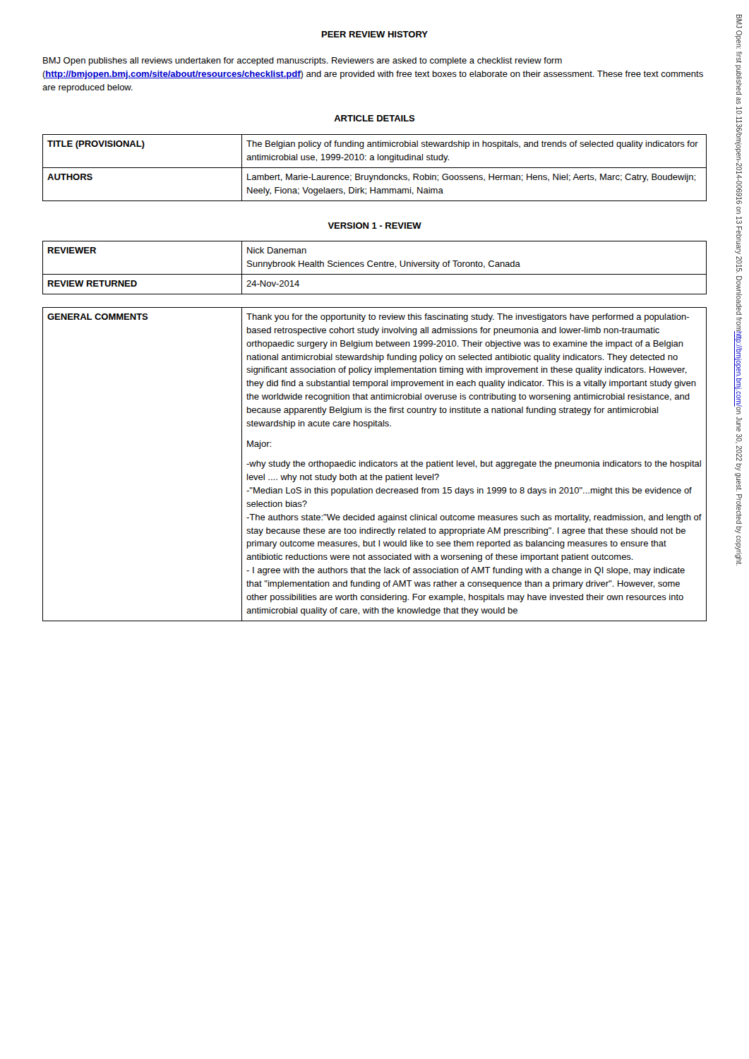BMJ Open: first published as 10.1136/bmjopen-2014-006916 on 13 February 2015. Downloaded from http://bmjopen.bmj.com/ on June 30, 2022 by guest. Protected by copyright.
PEER REVIEW HISTORY
BMJ Open publishes all reviews undertaken for accepted manuscripts. Reviewers are asked to complete a checklist review form (http://bmjopen.bmj.com/site/about/resources/checklist.pdf) and are provided with free text boxes to elaborate on their assessment. These free text comments are reproduced below.
ARTICLE DETAILS
| TITLE (PROVISIONAL) | The Belgian policy of funding antimicrobial stewardship in hospitals, and trends of selected quality indicators for antimicrobial use, 1999-2010: a longitudinal study. |
| AUTHORS | Lambert, Marie-Laurence; Bruyndoncks, Robin; Goossens, Herman; Hens, Niel; Aerts, Marc; Catry, Boudewijn; Neely, Fiona; Vogelaers, Dirk; Hammami, Naima |
VERSION 1 - REVIEW
| REVIEWER | Nick Daneman Sunnybrook Health Sciences Centre, University of Toronto, Canada |
| REVIEW RETURNED | 24-Nov-2014 |
| GENERAL COMMENTS | Thank you for the opportunity to review this fascinating study. The investigators have performed a population-based retrospective cohort study involving all admissions for pneumonia and lower-limb non-traumatic orthopaedic surgery in Belgium between 1999-2010. Their objective was to examine the impact of a Belgian national antimicrobial stewardship funding policy on selected antibiotic quality indicators. They detected no significant association of policy implementation timing with improvement in these quality indicators. However, they did find a substantial temporal improvement in each quality indicator. This is a vitally important study given the worldwide recognition that antimicrobial overuse is contributing to worsening antimicrobial resistance, and because apparently Belgium is the first country to institute a national funding strategy for antimicrobial stewardship in acute care hospitals. Major: -why study the orthopaedic indicators at the patient level, but aggregate the pneumonia indicators to the hospital level .... why not study both at the patient level? -"Median LoS in this population decreased from 15 days in 1999 to 8 days in 2010"...might this be evidence of selection bias? -The authors state:"We decided against clinical outcome measures such as mortality, readmission, and length of stay because these are too indirectly related to appropriate AM prescribing". I agree that these should not be primary outcome measures, but I would like to see them reported as balancing measures to ensure that antibiotic reductions were not associated with a worsening of these important patient outcomes. - I agree with the authors that the lack of association of AMT funding with a change in QI slope, may indicate that "implementation and funding of AMT was rather a consequence than a primary driver". However, some other possibilities are worth considering. For example, hospitals may have invested their own resources into antimicrobial quality of care, with the knowledge that they would be |